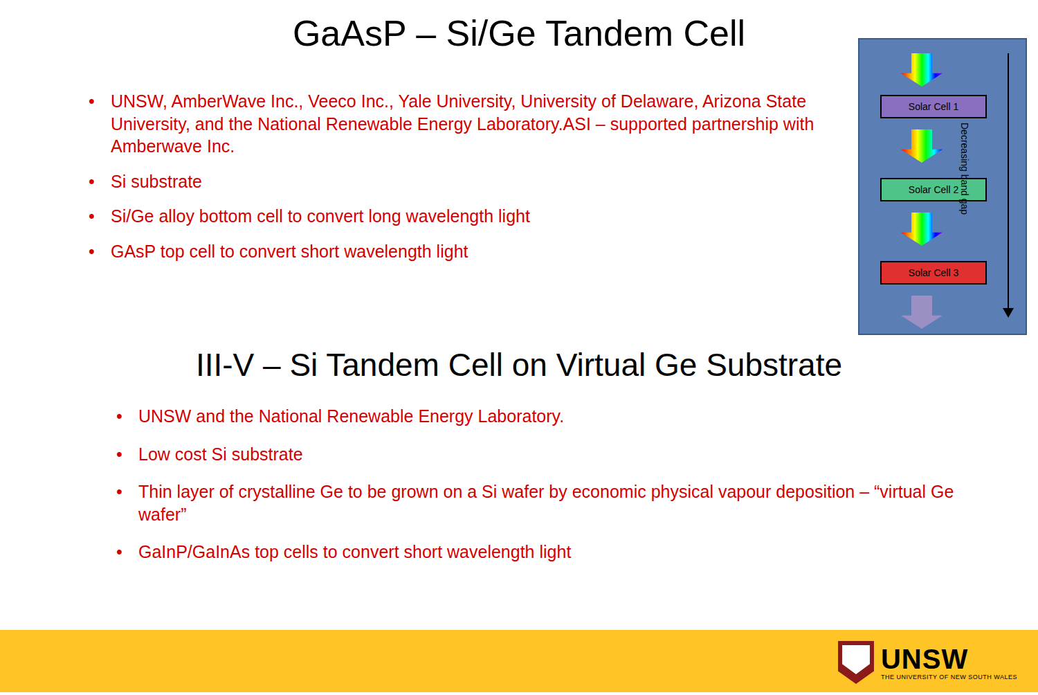GaAsP – Si/Ge Tandem Cell
UNSW, AmberWave Inc., Veeco Inc., Yale University, University of Delaware, Arizona State University, and the National Renewable Energy Laboratory.ASI – supported partnership with Amberwave Inc.
Si substrate
Si/Ge alloy bottom cell to convert long wavelength light
GAsP top cell to convert short wavelength light
III-V – Si Tandem Cell on Virtual Ge Substrate
UNSW and the National Renewable Energy Laboratory.
Low cost Si substrate
Thin layer of crystalline Ge to be grown on a Si wafer by economic physical vapour deposition – “virtual Ge wafer”
GaInP/GaInAs top cells to convert short wavelength light
Solar Cell 1
Solar Cell 2
Solar Cell 3
Decreasing band gap
UNSW
THE UNIVERSITY OF NEW SOUTH WALES